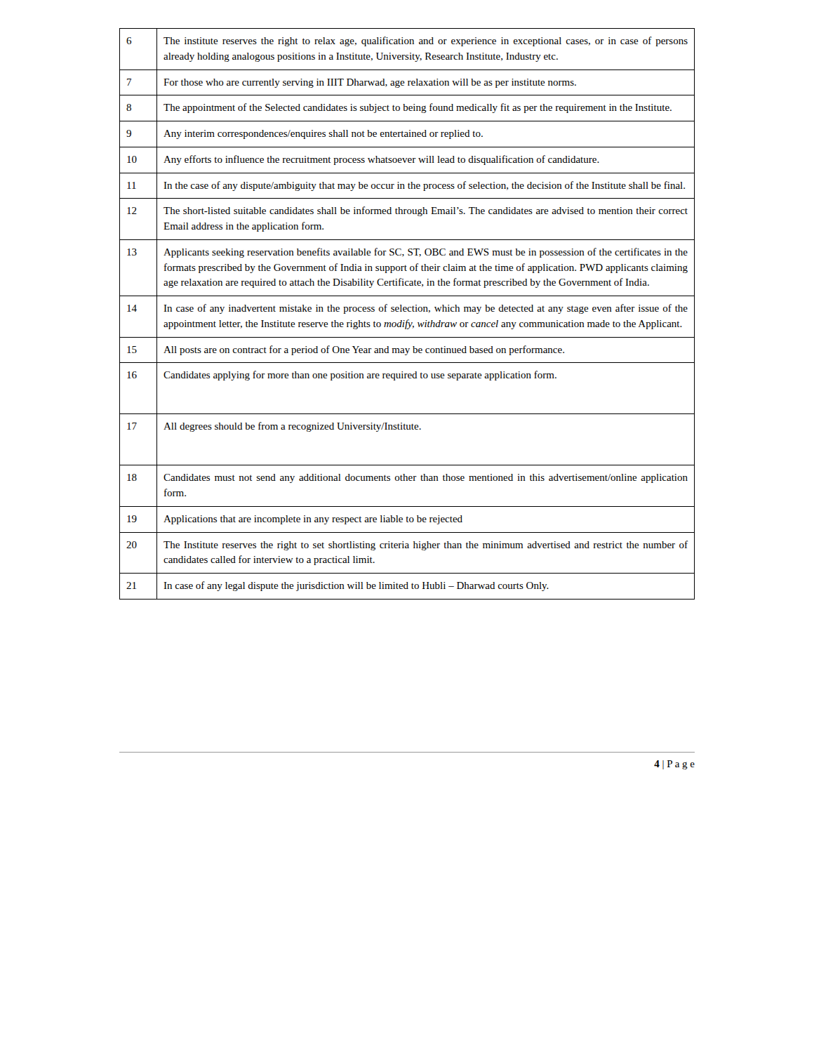| 6 | The institute reserves the right to relax age, qualification and or experience in exceptional cases, or in case of persons already holding analogous positions in a Institute, University, Research Institute, Industry etc. |
| 7 | For those who are currently serving in IIIT Dharwad, age relaxation will be as per institute norms. |
| 8 | The appointment of the Selected candidates is subject to being found medically fit as per the requirement in the Institute. |
| 9 | Any interim correspondences/enquires shall not be entertained or replied to. |
| 10 | Any efforts to influence the recruitment process whatsoever will lead to disqualification of candidature. |
| 11 | In the case of any dispute/ambiguity that may be occur in the process of selection, the decision of the Institute shall be final. |
| 12 | The short-listed suitable candidates shall be informed through Email’s. The candidates are advised to mention their correct Email address in the application form. |
| 13 | Applicants seeking reservation benefits available for SC, ST, OBC and EWS must be in possession of the certificates in the formats prescribed by the Government of India in support of their claim at the time of application. PWD applicants claiming age relaxation are required to attach the Disability Certificate, in the format prescribed by the Government of India. |
| 14 | In case of any inadvertent mistake in the process of selection, which may be detected at any stage even after issue of the appointment letter, the Institute reserve the rights to modify, withdraw or cancel any communication made to the Applicant. |
| 15 | All posts are on contract for a period of One Year and may be continued based on performance. |
| 16 | Candidates applying for more than one position are required to use separate application form. |
| 17 | All degrees should be from a recognized University/Institute. |
| 18 | Candidates must not send any additional documents other than those mentioned in this advertisement/online application form. |
| 19 | Applications that are incomplete in any respect are liable to be rejected |
| 20 | The Institute reserves the right to set shortlisting criteria higher than the minimum advertised and restrict the number of candidates called for interview to a practical limit. |
| 21 | In case of any legal dispute the jurisdiction will be limited to Hubli – Dharwad courts Only. |
4 | P a g e